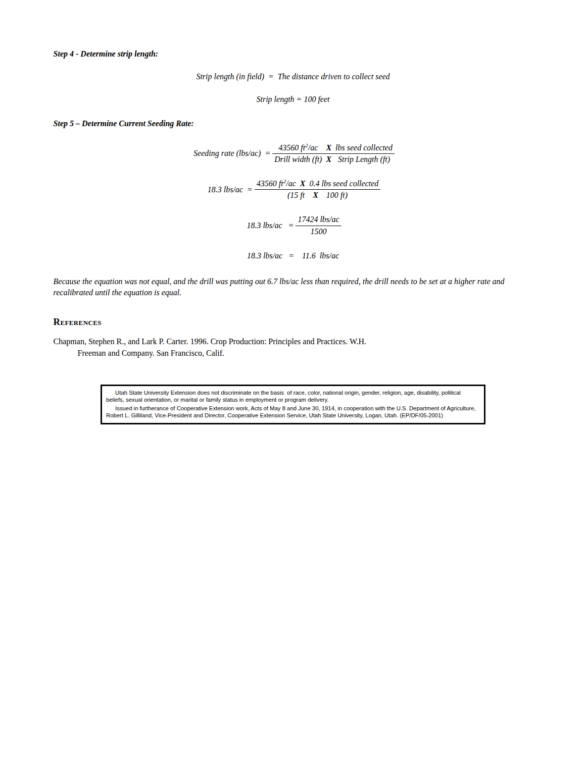Step 4 - Determine strip length:
Strip length (in field) = The distance driven to collect seed
Strip length = 100 feet
Step 5 – Determine Current Seeding Rate:
| Seeding rate (lbs/ac) | = | 43560 ft 2 /ac | X | lbs seed collected |
| Drill width (ft) | X | Strip Length (ft) |
| 18.3 lbs/ac = | 43560 ft 2 /ac | X | 0.4 lbs seed collected |
| (15 ft X 100 ft) |
| 18.3 lbs/ac = | 17424 lbs/ac |
| 1500 |
18.3 lbs/ac = 11.6 lbs/ac
Because the equation was not equal, and the drill was putting out 6.7 lbs/ac less than required, the drill needs to be set at a higher rate and recalibrated until the equation is equal.
References
Chapman, Stephen R., and Lark P. Carter. 1996. Crop Production: Principles and Practices. W.H. Freeman and Company. San Francisco, Calif.
Utah State University Extension does not discriminate on the basis of race, color, national origin, gender, religion, age, disability, political beliefs, sexual orientation, or marital or family status in employment or program delivery.
Issued in furtherance of Cooperative Extension work, Acts of May 8 and June 30, 1914, in cooperation with the U.S. Department of Agriculture, Robert L. Gilliland, Vice-President and Director, Cooperative Extension Service, Utah State University, Logan, Utah. (EP/DF/05-2001)